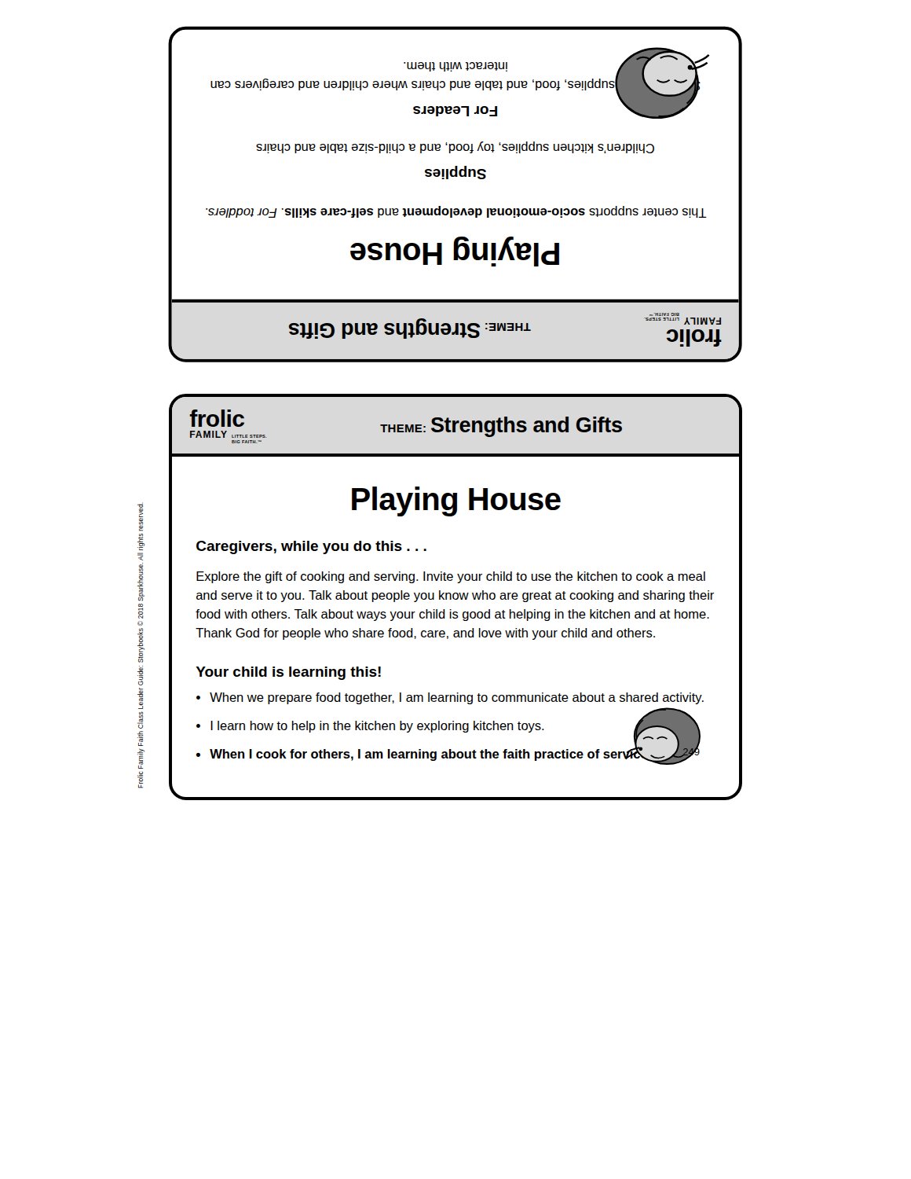frolic FAMILY LITTLE STEPS.
BIG FAITH.™
THEME: Strengths and Gifts
Playing House
This center supports socio-emotional development and self-care skills. For toddlers.
Supplies
Children’s kitchen supplies, toy food, and a child-size table and chairs
For Leaders
Set up kitchen supplies, food, and table and chairs where children and caregivers can interact with them.
frolic FAMILY LITTLE STEPS.
BIG FAITH.™
THEME: Strengths and Gifts
Playing House
Caregivers, while you do this . . .
Explore the gift of cooking and serving. Invite your child to use the kitchen to cook a meal and serve it to you. Talk about people you know who are great at cooking and sharing their food with others. Talk about ways your child is good at helping in the kitchen and at home. Thank God for people who share food, care, and love with your child and others.
Your child is learning this!
When we prepare food together, I am learning to communicate about a shared activity.
I learn how to help in the kitchen by exploring kitchen toys.
When I cook for others, I am learning about the faith practice of service.
249
Frolic Family Faith Class Leader Guide: Storybooks © 2018 Sparkhouse. All rights reserved.